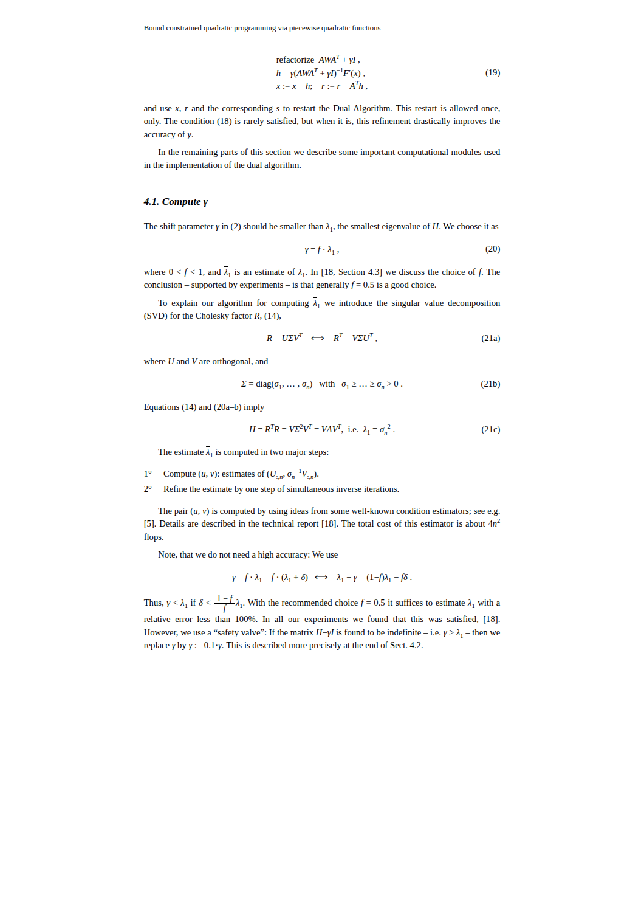Bound constrained quadratic programming via piecewise quadratic functions
refactorize AWAT + γI , h = γ(AWAT + γI)−1F′(x) , x := x − h; r := r − ATh ,
(19)
and use x, r and the corresponding s to restart the Dual Algorithm. This restart is allowed once, only. The condition (18) is rarely satisfied, but when it is, this refinement drastically improves the accuracy of y.
In the remaining parts of this section we describe some important computational modules used in the implementation of the dual algorithm.
4.1. Compute γ
The shift parameter γ in (2) should be smaller than λ1, the smallest eigenvalue of H. We choose it as
γ = f · λ1 , (20)
where 0 < f < 1, and λ1 is an estimate of λ1. In [18, Section 4.3] we discuss the choice of f. The conclusion – supported by experiments – is that generally f = 0.5 is a good choice.
To explain our algorithm for computing λ1 we introduce the singular value decomposition (SVD) for the Cholesky factor R, (14),
R = UΣVT ⟺ RT = VΣUT , (21a)
where U and V are orthogonal, and
Σ = diag(σ1, … , σn) with σ1 ≥ … ≥ σn > 0 . (21b)
Equations (14) and (20a–b) imply
H = RTR = VΣ2VT = VΛVT, i.e. λ1 = σn2 . (21c)
The estimate λ1 is computed in two major steps:
1°Compute (u, v): estimates of (U:,n, σn−1V:,n).
2°Refine the estimate by one step of simultaneous inverse iterations.
The pair (u, v) is computed by using ideas from some well-known condition estimators; see e.g. [5]. Details are described in the technical report [18]. The total cost of this estimator is about 4n2 flops.
Note, that we do not need a high accuracy: We use
γ = f · λ1 = f · (λ1 + δ) ⟺ λ1 − γ = (1−f)λ1 − fδ .
Thus, γ < λ1 if δ < 1 − f f λ1. With the recommended choice f = 0.5 it suffices to estimate λ1 with a relative error less than 100%. In all our experiments we found that this was satisfied, [18]. However, we use a “safety valve”: If the matrix H−γI is found to be indefinite – i.e. γ ≥ λ1 – then we replace γ by γ := 0.1·γ. This is described more precisely at the end of Sect. 4.2.